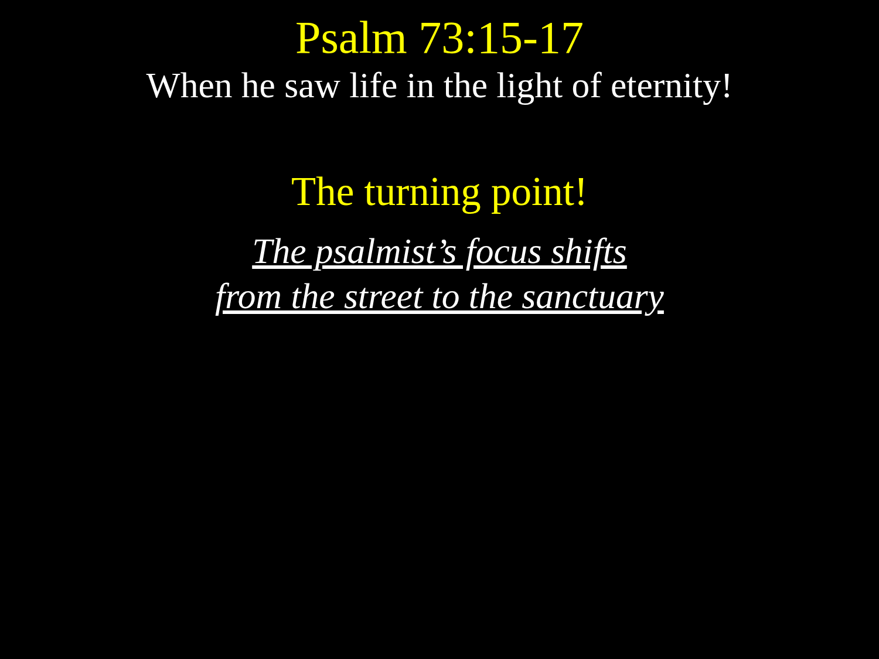Psalm 73:15-17
When he saw life in the light of eternity!
The turning point!
The psalmist’s focus shifts from the street to the sanctuary